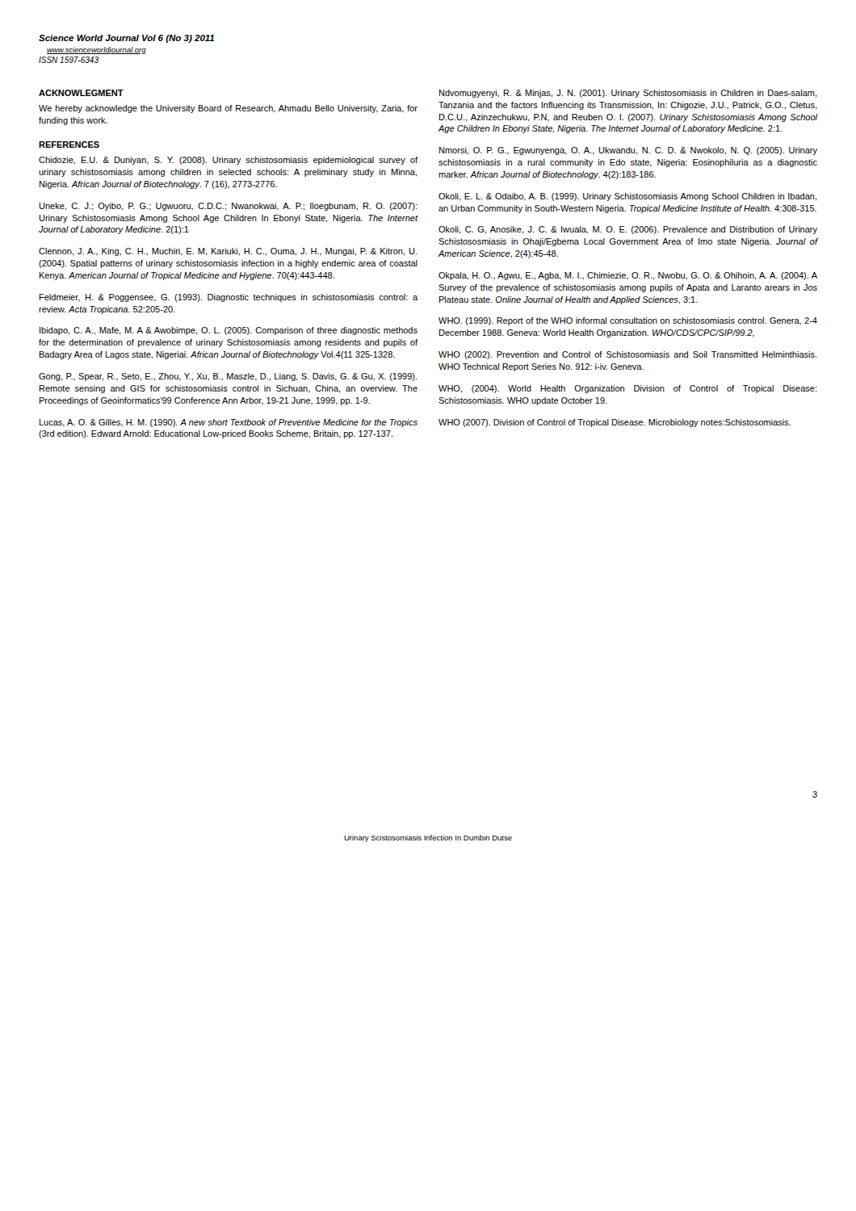Science World Journal Vol 6 (No 3) 2011
www.scienceworldjournal.org
ISSN 1597-6343
Acknowlegment
We hereby acknowledge the University Board of Research, Ahmadu Bello University, Zaria, for funding this work.
References
Chidozie, E.U. & Duniyan, S. Y. (2008). Urinary schistosomiasis epidemiological survey of urinary schistosomiasis among children in selected schools: A preliminary study in Minna, Nigeria. African Journal of Biotechnology. 7 (16), 2773-2776.
Uneke, C. J.; Oyibo, P. G.; Ugwuoru, C.D.C.; Nwanokwai, A. P.; Iloegbunam, R. O. (2007): Urinary Schistosomiasis Among School Age Children In Ebonyi State, Nigeria. The Internet Journal of Laboratory Medicine. 2(1):1
Clennon, J. A., King, C. H., Muchiri, E. M, Kariuki, H. C., Ouma, J. H., Mungai, P. & Kitron, U. (2004). Spatial patterns of urinary schistosomiasis infection in a highly endemic area of coastal Kenya. American Journal of Tropical Medicine and Hygiene. 70(4):443-448.
Feldmeier, H. & Poggensee, G. (1993). Diagnostic techniques in schistosomiasis control: a review. Acta Tropicana. 52:205-20.
Ibidapo, C. A., Mafe, M. A & Awobimpe, O. L. (2005). Comparison of three diagnostic methods for the determination of prevalence of urinary Schistosomiasis among residents and pupils of Badagry Area of Lagos state, Nigeriai. African Journal of Biotechnology Vol.4(11 325-1328.
Gong, P., Spear, R., Seto, E., Zhou, Y., Xu, B., Maszle, D., Liang, S. Davis, G. & Gu, X. (1999). Remote sensing and GIS for schistosomiasis control in Sichuan, China, an overview. The Proceedings of Geoinformatics'99 Conference Ann Arbor, 19-21 June, 1999, pp. 1-9.
Lucas, A. O. & Gilles, H. M. (1990). A new short Textbook of Preventive Medicine for the Tropics (3rd edition). Edward Arnold: Educational Low-priced Books Scheme, Britain, pp. 127-137.
Ndvomugyenyi, R. & Minjas, J. N. (2001). Urinary Schistosomiasis in Children in Daes-salam, Tanzania and the factors Influencing its Transmission, In: Chigozie, J.U., Patrick, G.O., Cletus, D.C.U., Azinzechukwu, P.N, and Reuben O. I. (2007). Urinary Schistosomiasis Among School Age Children In Ebonyi State, Nigeria. The Internet Journal of Laboratory Medicine. 2:1.
Nmorsi, O. P. G., Egwunyenga, O. A., Ukwandu, N. C. D. & Nwokolo, N. Q. (2005). Urinary schistosomiasis in a rural community in Edo state, Nigeria: Eosinophiluria as a diagnostic marker. African Journal of Biotechnology. 4(2):183-186.
Okoli, E. L. & Odaibo, A. B. (1999). Urinary Schistosomiasis Among School Children in Ibadan, an Urban Community in South-Western Nigeria. Tropical Medicine Institute of Health. 4:308-315.
Okoli, C. G, Anosike, J. C. & Iwuala, M. O. E. (2006). Prevalence and Distribution of Urinary Schistososmiasis in Ohaji/Egbema Local Government Area of Imo state Nigeria. Journal of American Science, 2(4):45-48.
Okpala, H. O., Agwu, E., Agba, M. I., Chimiezie, O. R., Nwobu, G. O. & Ohihoin, A. A. (2004). A Survey of the prevalence of schistosomiasis among pupils of Apata and Laranto arears in Jos Plateau state. Online Journal of Health and Applied Sciences, 3:1.
WHO. (1999). Report of the WHO informal consultation on schistosomiasis control. Genera, 2-4 December 1988. Geneva: World Health Organization. WHO/CDS/CPC/SIP/99.2,
WHO (2002). Prevention and Control of Schistosomiasis and Soil Transmitted Helminthiasis. WHO Technical Report Series No. 912: i-iv. Geneva.
WHO, (2004). World Health Organization Division of Control of Tropical Disease: Schistosomiasis. WHO update October 19.
WHO (2007). Division of Control of Tropical Disease. Microbiology notes:Schistosomiasis.
3
Urinary Scistosomiasis Infection In Dumbin Dutse